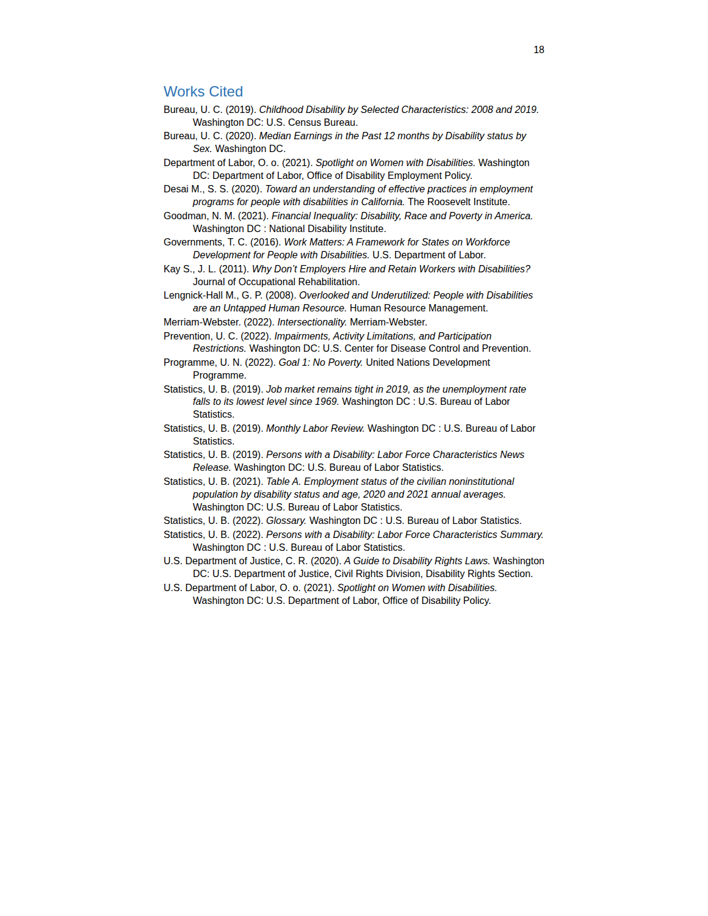18
Works Cited
Bureau, U. C. (2019). Childhood Disability by Selected Characteristics: 2008 and 2019. Washington DC: U.S. Census Bureau.
Bureau, U. C. (2020). Median Earnings in the Past 12 months by Disability status by Sex. Washington DC.
Department of Labor, O. o. (2021). Spotlight on Women with Disabilities. Washington DC: Department of Labor, Office of Disability Employment Policy.
Desai M., S. S. (2020). Toward an understanding of effective practices in employment programs for people with disabilities in California. The Roosevelt Institute.
Goodman, N. M. (2021). Financial Inequality: Disability, Race and Poverty in America. Washington DC : National Disability Institute.
Governments, T. C. (2016). Work Matters: A Framework for States on Workforce Development for People with Disabilities. U.S. Department of Labor.
Kay S., J. L. (2011). Why Don’t Employers Hire and Retain Workers with Disabilities? Journal of Occupational Rehabilitation.
Lengnick-Hall M., G. P. (2008). Overlooked and Underutilized: People with Disabilities are an Untapped Human Resource. Human Resource Management.
Merriam-Webster. (2022). Intersectionality. Merriam-Webster.
Prevention, U. C. (2022). Impairments, Activity Limitations, and Participation Restrictions. Washington DC: U.S. Center for Disease Control and Prevention.
Programme, U. N. (2022). Goal 1: No Poverty. United Nations Development Programme.
Statistics, U. B. (2019). Job market remains tight in 2019, as the unemployment rate falls to its lowest level since 1969. Washington DC : U.S. Bureau of Labor Statistics.
Statistics, U. B. (2019). Monthly Labor Review. Washington DC : U.S. Bureau of Labor Statistics.
Statistics, U. B. (2019). Persons with a Disability: Labor Force Characteristics News Release. Washington DC: U.S. Bureau of Labor Statistics.
Statistics, U. B. (2021). Table A. Employment status of the civilian noninstitutional population by disability status and age, 2020 and 2021 annual averages. Washington DC: U.S. Bureau of Labor Statistics.
Statistics, U. B. (2022). Glossary. Washington DC : U.S. Bureau of Labor Statistics.
Statistics, U. B. (2022). Persons with a Disability: Labor Force Characteristics Summary. Washington DC : U.S. Bureau of Labor Statistics.
U.S. Department of Justice, C. R. (2020). A Guide to Disability Rights Laws. Washington DC: U.S. Department of Justice, Civil Rights Division, Disability Rights Section.
U.S. Department of Labor, O. o. (2021). Spotlight on Women with Disabilities. Washington DC: U.S. Department of Labor, Office of Disability Policy.